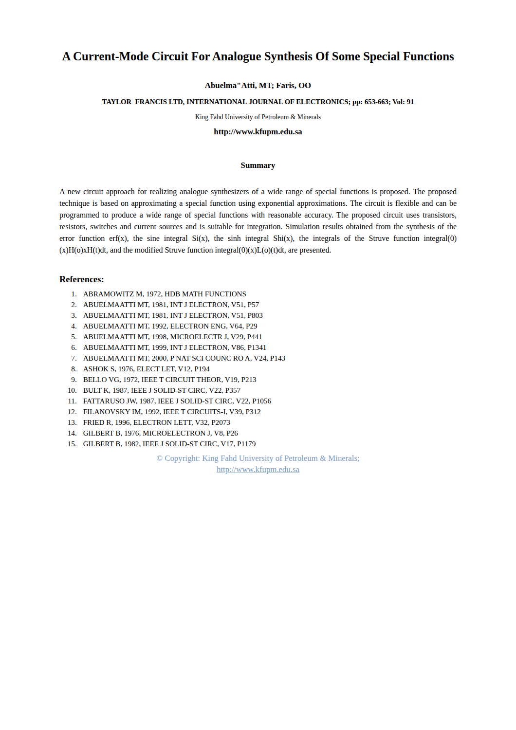A Current-Mode Circuit For Analogue Synthesis Of Some Special Functions
Abuelma"Atti, MT; Faris, OO
TAYLOR FRANCIS LTD, INTERNATIONAL JOURNAL OF ELECTRONICS; pp: 653-663; Vol: 91
King Fahd University of Petroleum & Minerals
http://www.kfupm.edu.sa
Summary
A new circuit approach for realizing analogue synthesizers of a wide range of special functions is proposed. The proposed technique is based on approximating a special function using exponential approximations. The circuit is flexible and can be programmed to produce a wide range of special functions with reasonable accuracy. The proposed circuit uses transistors, resistors, switches and current sources and is suitable for integration. Simulation results obtained from the synthesis of the error function erf(x), the sine integral Si(x), the sinh integral Shi(x), the integrals of the Struve function integral(0)(x)H(o)xH(t)dt, and the modified Struve function integral(0)(x)L(o)(t)dt, are presented.
References:
ABRAMOWITZ M, 1972, HDB MATH FUNCTIONS
ABUELMAATTI MT, 1981, INT J ELECTRON, V51, P57
ABUELMAATTI MT, 1981, INT J ELECTRON, V51, P803
ABUELMAATTI MT, 1992, ELECTRON ENG, V64, P29
ABUELMAATTI MT, 1998, MICROELECTR J, V29, P441
ABUELMAATTI MT, 1999, INT J ELECTRON, V86, P1341
ABUELMAATTI MT, 2000, P NAT SCI COUNC RO A, V24, P143
ASHOK S, 1976, ELECT LET, V12, P194
BELLO VG, 1972, IEEE T CIRCUIT THEOR, V19, P213
BULT K, 1987, IEEE J SOLID-ST CIRC, V22, P357
FATTARUSO JW, 1987, IEEE J SOLID-ST CIRC, V22, P1056
FILANOVSKY IM, 1992, IEEE T CIRCUITS-I, V39, P312
FRIED R, 1996, ELECTRON LETT, V32, P2073
GILBERT B, 1976, MICROELECTRON J, V8, P26
GILBERT B, 1982, IEEE J SOLID-ST CIRC, V17, P1179
© Copyright: King Fahd University of Petroleum & Minerals;
http://www.kfupm.edu.sa